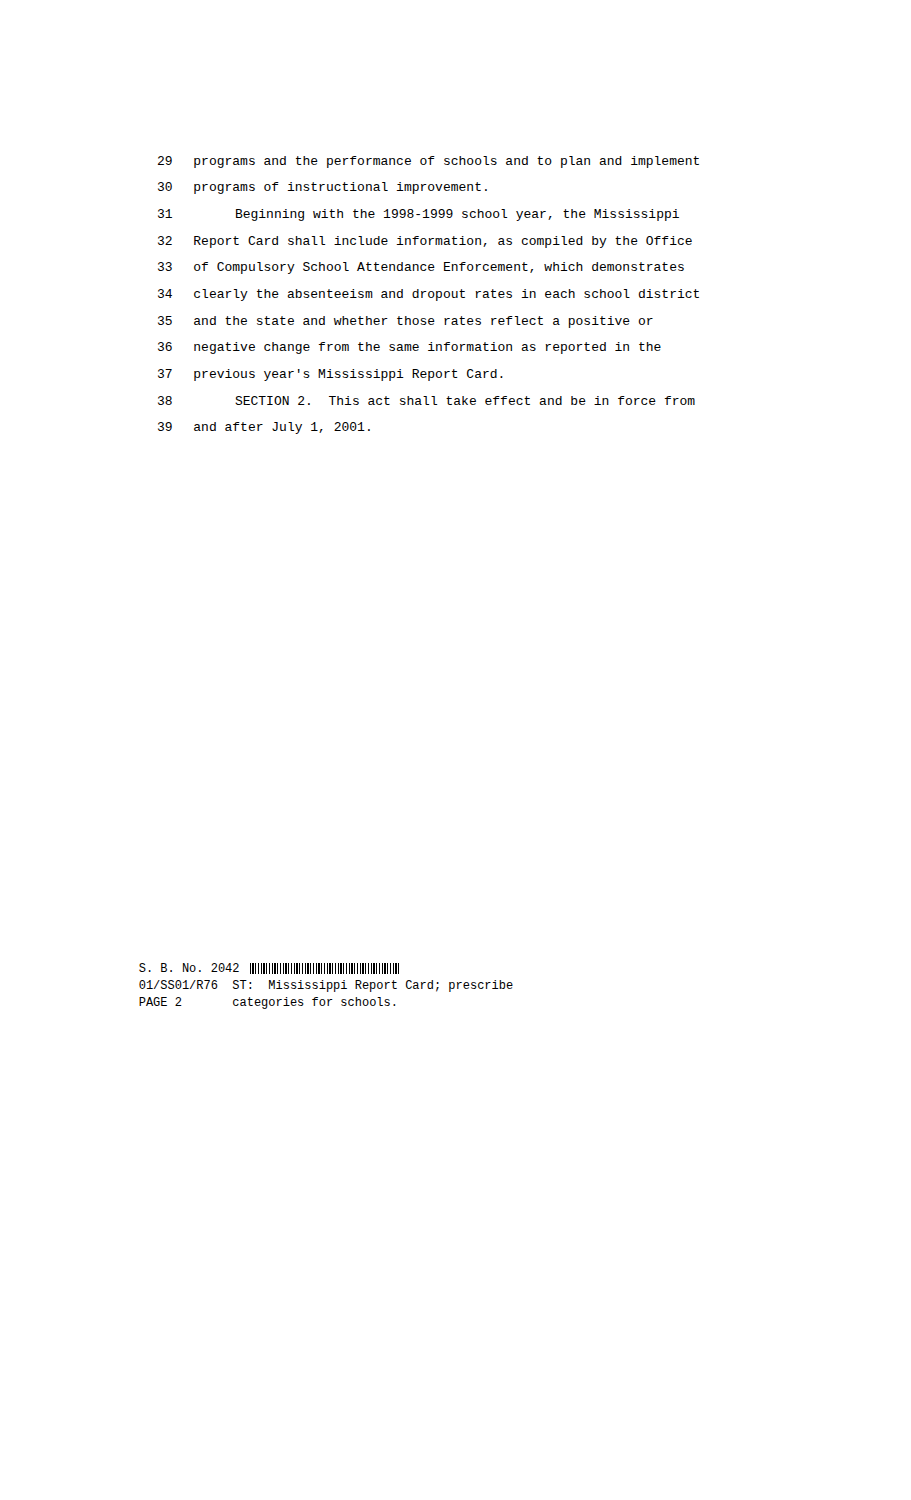29 programs and the performance of schools and to plan and implement
30 programs of instructional improvement.
31 Beginning with the 1998-1999 school year, the Mississippi
32 Report Card shall include information, as compiled by the Office
33 of Compulsory School Attendance Enforcement, which demonstrates
34 clearly the absenteeism and dropout rates in each school district
35 and the state and whether those rates reflect a positive or
36 negative change from the same information as reported in the
37 previous year's Mississippi Report Card.
38 SECTION 2. This act shall take effect and be in force from
39 and after July 1, 2001.
S. B. No. 2042
01/SS01/R76
ST: Mississippi Report Card; prescribe
PAGE 2
categories for schools.